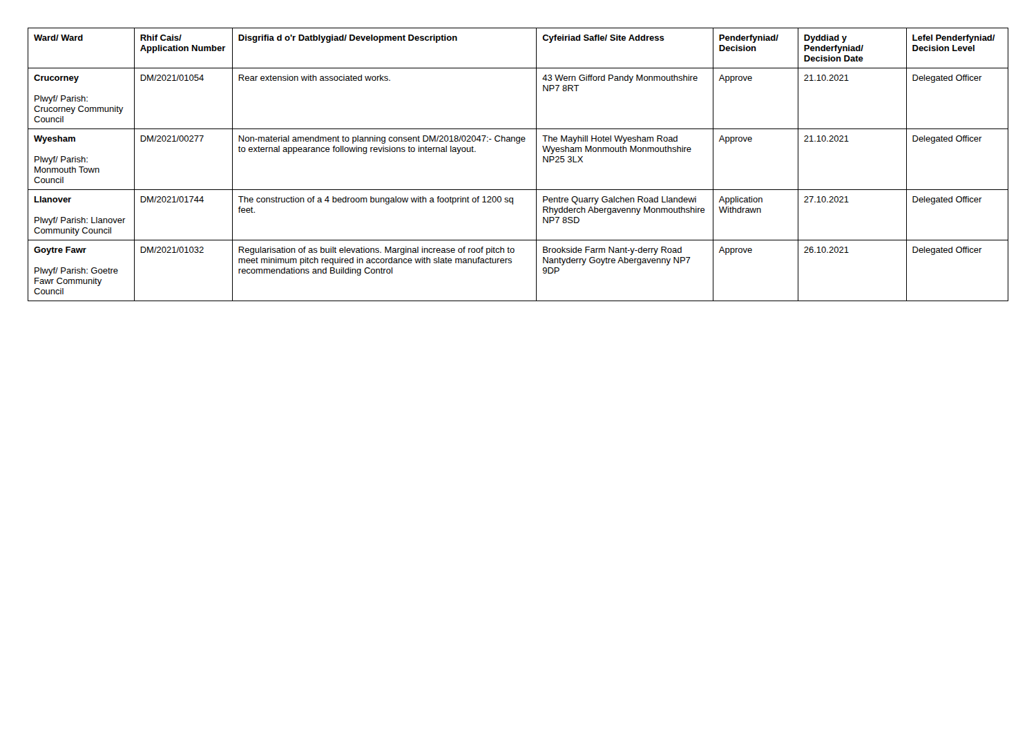| Ward/ Ward | Rhif Cais/ Application Number | Disgrifia d o'r Datblygiad/ Development Description | Cyfeiriad Safle/ Site Address | Penderfyniad/ Decision | Dyddiad y Penderfyniad/ Decision Date | Lefel Penderfyniad/ Decision Level |
| --- | --- | --- | --- | --- | --- | --- |
| Crucorney Plwyf/ Parish: Crucorney Community Council | DM/2021/01054 | Rear extension with associated works. | 43 Wern Gifford Pandy Monmouthshire NP7 8RT | Approve | 21.10.2021 | Delegated Officer |
| Wyesham Plwyf/ Parish: Monmouth Town Council | DM/2021/00277 | Non-material amendment to planning consent DM/2018/02047:- Change to external appearance following revisions to internal layout. | The Mayhill Hotel Wyesham Road Wyesham Monmouth Monmouthshire NP25 3LX | Approve | 21.10.2021 | Delegated Officer |
| Llanover Plwyf/ Parish: Llanover Community Council | DM/2021/01744 | The construction of a 4 bedroom bungalow with a footprint of 1200 sq feet. | Pentre Quarry Galchen Road Llandewi Rhydderch Abergavenny Monmouthshire NP7 8SD | Application Withdrawn | 27.10.2021 | Delegated Officer |
| Goytre Fawr Plwyf/ Parish: Goetre Fawr Community Council | DM/2021/01032 | Regularisation of as built elevations. Marginal increase of roof pitch to meet minimum pitch required in accordance with slate manufacturers recommendations and Building Control | Brookside Farm Nant-y-derry Road Nantyderry Goytre Abergavenny NP7 9DP | Approve | 26.10.2021 | Delegated Officer |